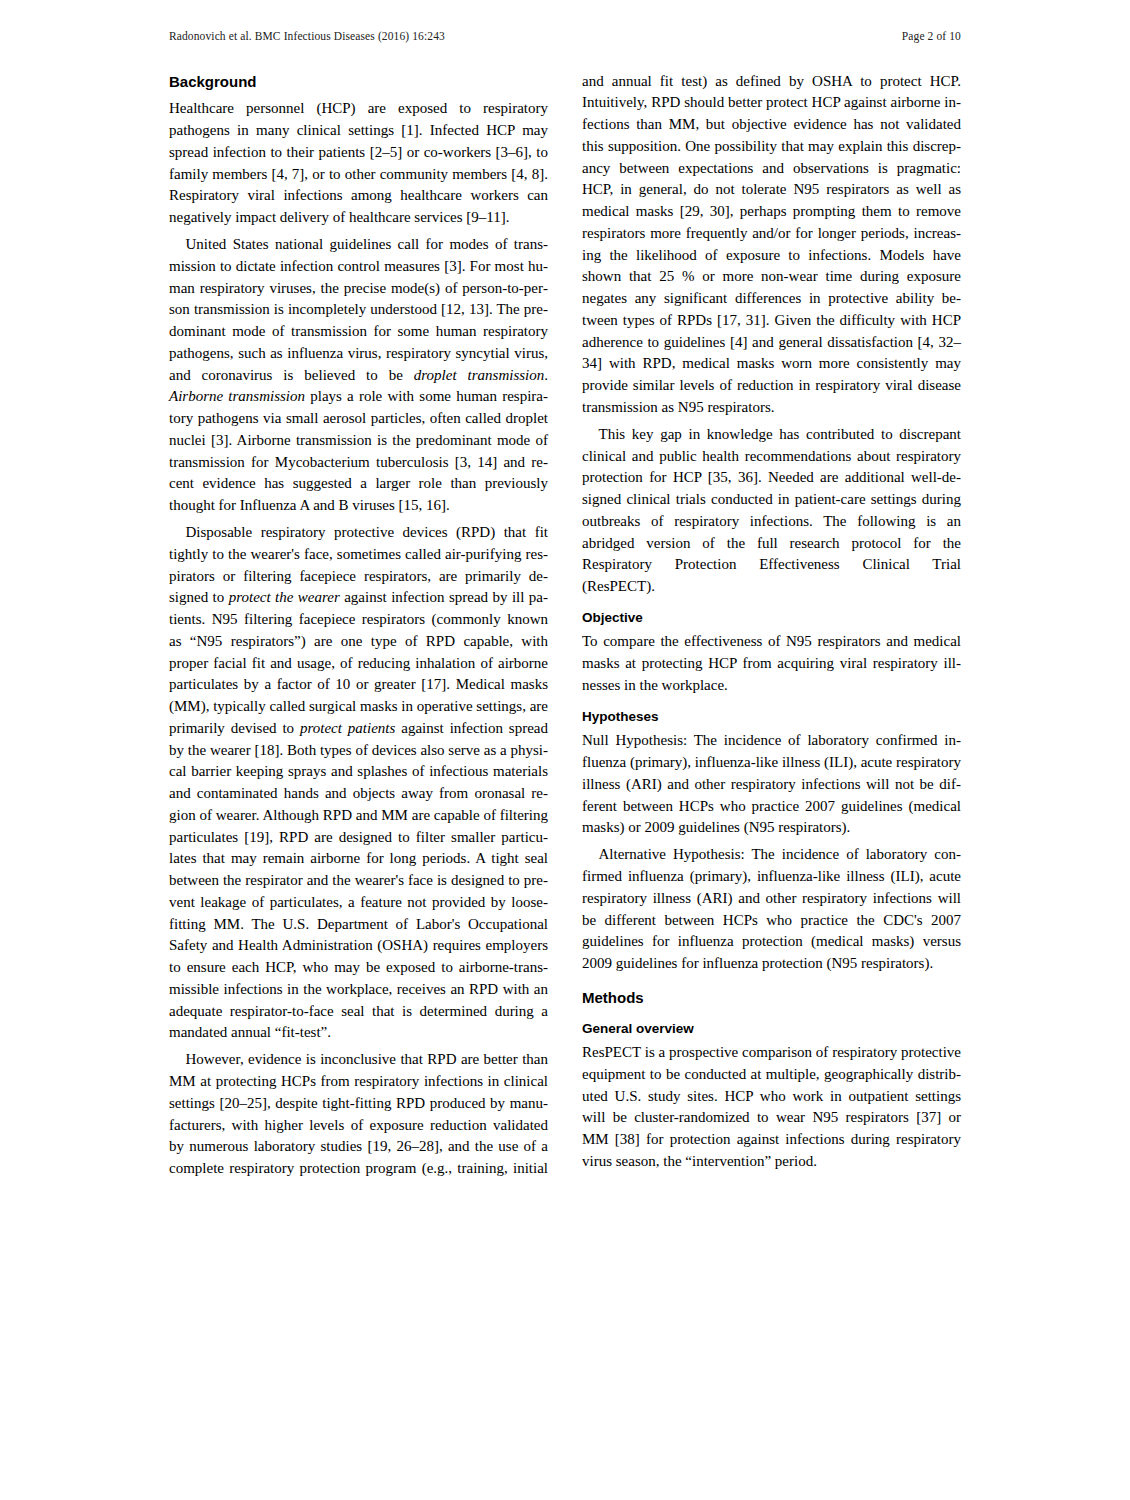Radonovich et al. BMC Infectious Diseases (2016) 16:243
Page 2 of 10
Background
Healthcare personnel (HCP) are exposed to respiratory pathogens in many clinical settings [1]. Infected HCP may spread infection to their patients [2–5] or co-workers [3–6], to family members [4, 7], or to other community members [4, 8]. Respiratory viral infections among healthcare workers can negatively impact delivery of healthcare services [9–11].
United States national guidelines call for modes of transmission to dictate infection control measures [3]. For most human respiratory viruses, the precise mode(s) of person-to-person transmission is incompletely understood [12, 13]. The predominant mode of transmission for some human respiratory pathogens, such as influenza virus, respiratory syncytial virus, and coronavirus is believed to be droplet transmission. Airborne transmission plays a role with some human respiratory pathogens via small aerosol particles, often called droplet nuclei [3]. Airborne transmission is the predominant mode of transmission for Mycobacterium tuberculosis [3, 14] and recent evidence has suggested a larger role than previously thought for Influenza A and B viruses [15, 16].
Disposable respiratory protective devices (RPD) that fit tightly to the wearer's face, sometimes called air-purifying respirators or filtering facepiece respirators, are primarily designed to protect the wearer against infection spread by ill patients. N95 filtering facepiece respirators (commonly known as “N95 respirators”) are one type of RPD capable, with proper facial fit and usage, of reducing inhalation of airborne particulates by a factor of 10 or greater [17]. Medical masks (MM), typically called surgical masks in operative settings, are primarily devised to protect patients against infection spread by the wearer [18]. Both types of devices also serve as a physical barrier keeping sprays and splashes of infectious materials and contaminated hands and objects away from oronasal region of wearer. Although RPD and MM are capable of filtering particulates [19], RPD are designed to filter smaller particulates that may remain airborne for long periods. A tight seal between the respirator and the wearer's face is designed to prevent leakage of particulates, a feature not provided by loose-fitting MM. The U.S. Department of Labor's Occupational Safety and Health Administration (OSHA) requires employers to ensure each HCP, who may be exposed to airborne-transmissible infections in the workplace, receives an RPD with an adequate respirator-to-face seal that is determined during a mandated annual “fit-test”.
However, evidence is inconclusive that RPD are better than MM at protecting HCPs from respiratory infections in clinical settings [20–25], despite tight-fitting RPD produced by manufacturers, with higher levels of exposure reduction validated by numerous laboratory studies [19, 26–28], and the use of a complete respiratory protection program (e.g., training, initial and annual fit test) as defined by OSHA to protect HCP. Intuitively, RPD should better protect HCP against airborne infections than MM, but objective evidence has not validated this supposition. One possibility that may explain this discrepancy between expectations and observations is pragmatic: HCP, in general, do not tolerate N95 respirators as well as medical masks [29, 30], perhaps prompting them to remove respirators more frequently and/or for longer periods, increasing the likelihood of exposure to infections. Models have shown that 25 % or more non-wear time during exposure negates any significant differences in protective ability between types of RPDs [17, 31]. Given the difficulty with HCP adherence to guidelines [4] and general dissatisfaction [4, 32–34] with RPD, medical masks worn more consistently may provide similar levels of reduction in respiratory viral disease transmission as N95 respirators.
This key gap in knowledge has contributed to discrepant clinical and public health recommendations about respiratory protection for HCP [35, 36]. Needed are additional well-designed clinical trials conducted in patient-care settings during outbreaks of respiratory infections. The following is an abridged version of the full research protocol for the Respiratory Protection Effectiveness Clinical Trial (ResPECT).
Objective
To compare the effectiveness of N95 respirators and medical masks at protecting HCP from acquiring viral respiratory illnesses in the workplace.
Hypotheses
Null Hypothesis: The incidence of laboratory confirmed influenza (primary), influenza-like illness (ILI), acute respiratory illness (ARI) and other respiratory infections will not be different between HCPs who practice 2007 guidelines (medical masks) or 2009 guidelines (N95 respirators).
Alternative Hypothesis: The incidence of laboratory confirmed influenza (primary), influenza-like illness (ILI), acute respiratory illness (ARI) and other respiratory infections will be different between HCPs who practice the CDC's 2007 guidelines for influenza protection (medical masks) versus 2009 guidelines for influenza protection (N95 respirators).
Methods
General overview
ResPECT is a prospective comparison of respiratory protective equipment to be conducted at multiple, geographically distributed U.S. study sites. HCP who work in outpatient settings will be cluster-randomized to wear N95 respirators [37] or MM [38] for protection against infections during respiratory virus season, the “intervention” period.